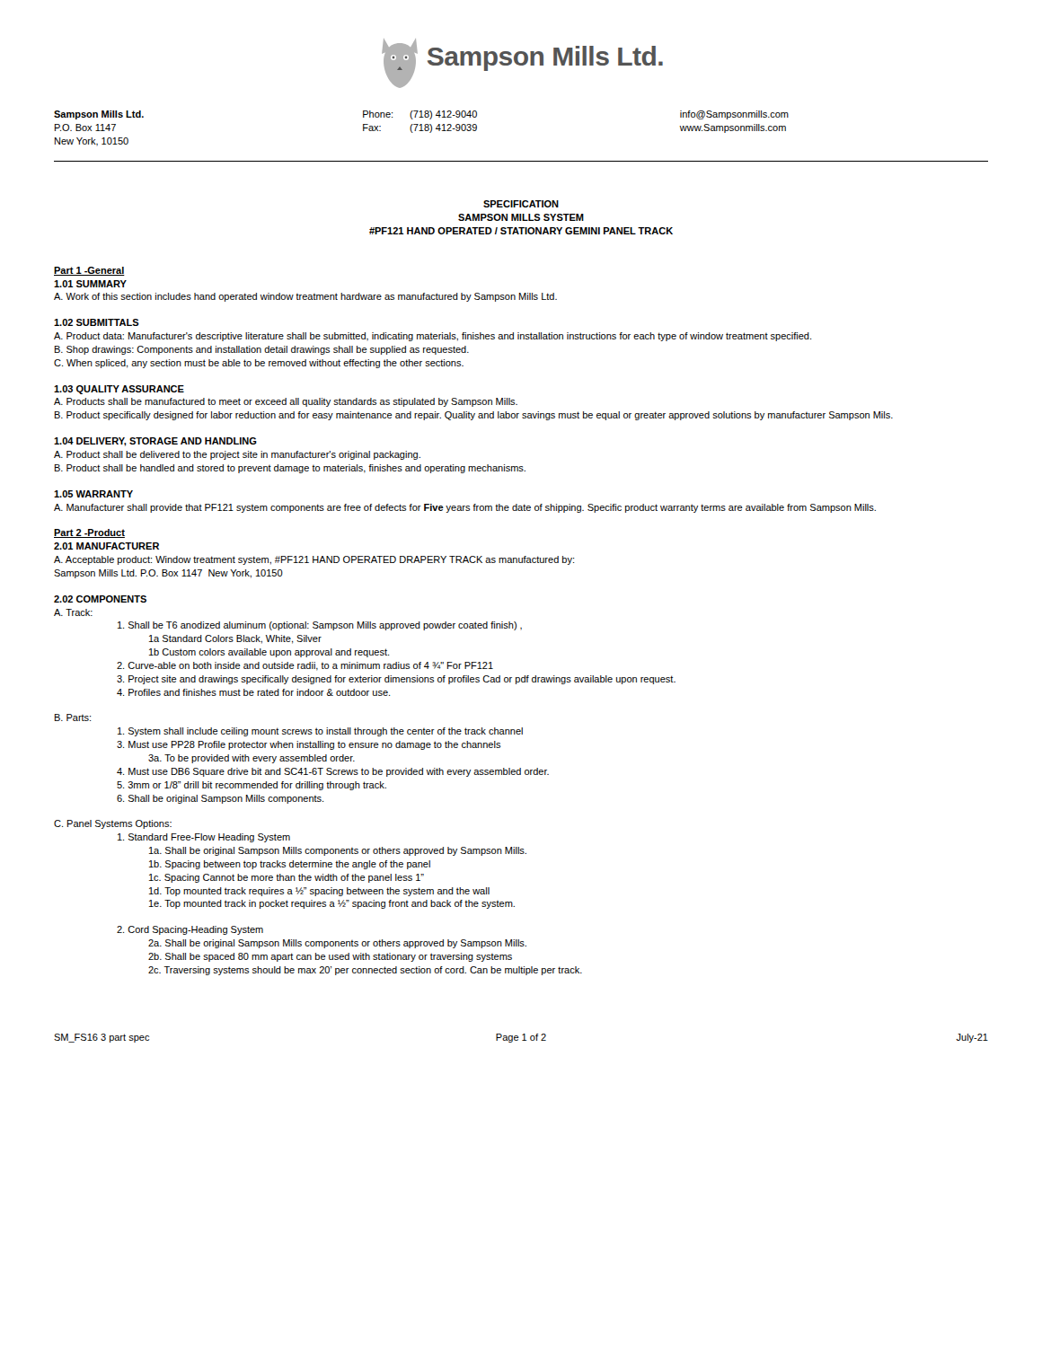Sampson Mills Ltd.
| Sampson Mills Ltd. P.O. Box 1147 New York, 10150 | / Phone: / (718) 412-9040 / / Fax: / (718) 412-9039 / | info@Sampsonmills.com www.Sampsonmills.com |
SPECIFICATION
SAMPSON MILLS SYSTEM
#PF121 HAND OPERATED / STATIONARY GEMINI PANEL TRACK
Part 1 -General
1.01 SUMMARY
A. Work of this section includes hand operated window treatment hardware as manufactured by Sampson Mills Ltd.
1.02 SUBMITTALS
A. Product data: Manufacturer's descriptive literature shall be submitted, indicating materials, finishes and installation instructions for each type of window treatment specified.
B. Shop drawings: Components and installation detail drawings shall be supplied as requested.
C. When spliced, any section must be able to be removed without effecting the other sections.
1.03 QUALITY ASSURANCE
A. Products shall be manufactured to meet or exceed all quality standards as stipulated by Sampson Mills.
B. Product specifically designed for labor reduction and for easy maintenance and repair. Quality and labor savings must be equal or greater approved solutions by manufacturer Sampson Mils.
1.04 DELIVERY, STORAGE AND HANDLING
A. Product shall be delivered to the project site in manufacturer's original packaging.
B. Product shall be handled and stored to prevent damage to materials, finishes and operating mechanisms.
1.05 WARRANTY
A. Manufacturer shall provide that PF121 system components are free of defects for Five years from the date of shipping. Specific product warranty terms are available from Sampson Mills.
Part 2 -Product
2.01 MANUFACTURER
A. Acceptable product: Window treatment system, #PF121 HAND OPERATED DRAPERY TRACK as manufactured by:
Sampson Mills Ltd. P.O. Box 1147 New York, 10150
2.02 COMPONENTS
A. Track:
1. Shall be T6 anodized aluminum (optional: Sampson Mills approved powder coated finish) ,
1a Standard Colors Black, White, Silver
1b Custom colors available upon approval and request.
2. Curve-able on both inside and outside radii, to a minimum radius of 4 ¾" For PF121
3. Project site and drawings specifically designed for exterior dimensions of profiles Cad or pdf drawings available upon request.
4. Profiles and finishes must be rated for indoor & outdoor use.
B. Parts:
1. System shall include ceiling mount screws to install through the center of the track channel
3. Must use PP28 Profile protector when installing to ensure no damage to the channels
3a. To be provided with every assembled order.
4. Must use DB6 Square drive bit and SC41-6T Screws to be provided with every assembled order.
5. 3mm or 1/8” drill bit recommended for drilling through track.
6. Shall be original Sampson Mills components.
C. Panel Systems Options:
1. Standard Free-Flow Heading System
1a. Shall be original Sampson Mills components or others approved by Sampson Mills.
1b. Spacing between top tracks determine the angle of the panel
1c. Spacing Cannot be more than the width of the panel less 1”
1d. Top mounted track requires a ½” spacing between the system and the wall
1e. Top mounted track in pocket requires a ½” spacing front and back of the system.
2. Cord Spacing-Heading System
2a. Shall be original Sampson Mills components or others approved by Sampson Mills.
2b. Shall be spaced 80 mm apart can be used with stationary or traversing systems
2c. Traversing systems should be max 20’ per connected section of cord. Can be multiple per track.
| SM_FS16 3 part spec | Page 1 of 2 | July-21 |